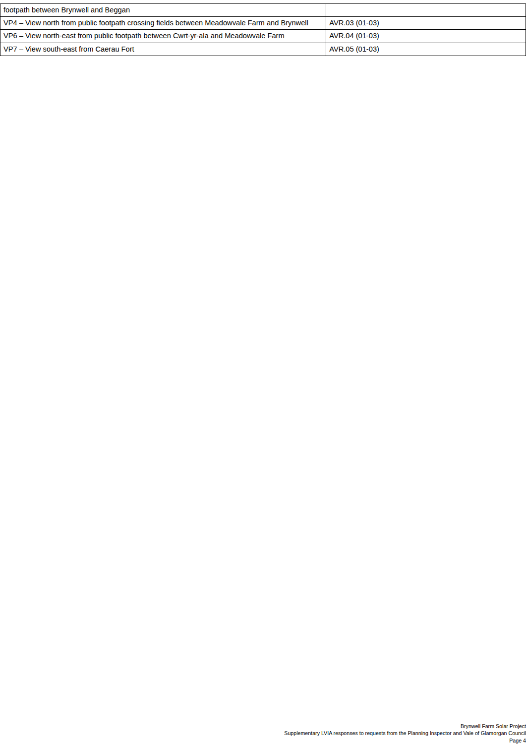| footpath between Brynwell and Beggan | |
| VP4 – View north from public footpath crossing fields between Meadowvale Farm and Brynwell | AVR.03 (01-03) |
| VP6 – View north-east from public footpath between Cwrt-yr-ala and Meadowvale Farm | AVR.04 (01-03) |
| VP7 – View south-east from Caerau Fort | AVR.05 (01-03) |
Brynwell Farm Solar Project
Supplementary LVIA responses to requests from the Planning Inspector and Vale of Glamorgan Council
Page 4